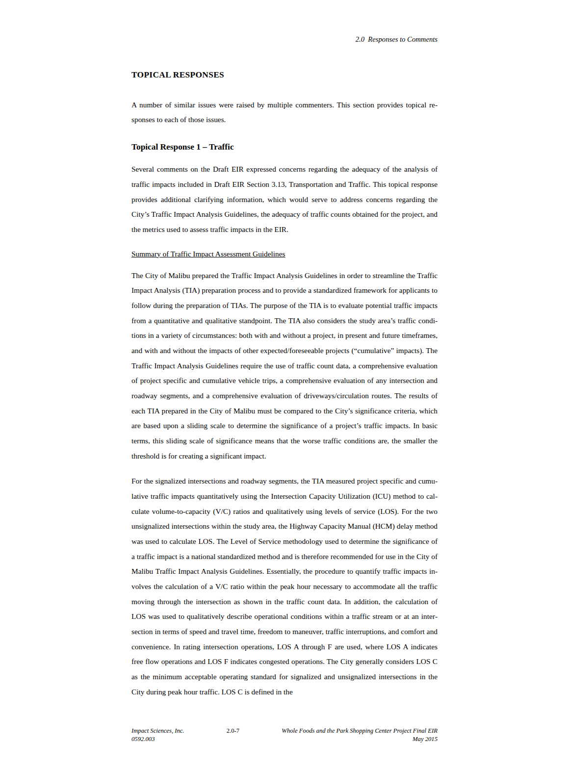2.0 Responses to Comments
TOPICAL RESPONSES
A number of similar issues were raised by multiple commenters. This section provides topical responses to each of those issues.
Topical Response 1 – Traffic
Several comments on the Draft EIR expressed concerns regarding the adequacy of the analysis of traffic impacts included in Draft EIR Section 3.13, Transportation and Traffic. This topical response provides additional clarifying information, which would serve to address concerns regarding the City’s Traffic Impact Analysis Guidelines, the adequacy of traffic counts obtained for the project, and the metrics used to assess traffic impacts in the EIR.
Summary of Traffic Impact Assessment Guidelines
The City of Malibu prepared the Traffic Impact Analysis Guidelines in order to streamline the Traffic Impact Analysis (TIA) preparation process and to provide a standardized framework for applicants to follow during the preparation of TIAs. The purpose of the TIA is to evaluate potential traffic impacts from a quantitative and qualitative standpoint. The TIA also considers the study area’s traffic conditions in a variety of circumstances: both with and without a project, in present and future timeframes, and with and without the impacts of other expected/foreseeable projects (“cumulative” impacts). The Traffic Impact Analysis Guidelines require the use of traffic count data, a comprehensive evaluation of project specific and cumulative vehicle trips, a comprehensive evaluation of any intersection and roadway segments, and a comprehensive evaluation of driveways/circulation routes. The results of each TIA prepared in the City of Malibu must be compared to the City’s significance criteria, which are based upon a sliding scale to determine the significance of a project’s traffic impacts. In basic terms, this sliding scale of significance means that the worse traffic conditions are, the smaller the threshold is for creating a significant impact.
For the signalized intersections and roadway segments, the TIA measured project specific and cumulative traffic impacts quantitatively using the Intersection Capacity Utilization (ICU) method to calculate volume-to-capacity (V/C) ratios and qualitatively using levels of service (LOS). For the two unsignalized intersections within the study area, the Highway Capacity Manual (HCM) delay method was used to calculate LOS. The Level of Service methodology used to determine the significance of a traffic impact is a national standardized method and is therefore recommended for use in the City of Malibu Traffic Impact Analysis Guidelines. Essentially, the procedure to quantify traffic impacts involves the calculation of a V/C ratio within the peak hour necessary to accommodate all the traffic moving through the intersection as shown in the traffic count data. In addition, the calculation of LOS was used to qualitatively describe operational conditions within a traffic stream or at an intersection in terms of speed and travel time, freedom to maneuver, traffic interruptions, and comfort and convenience. In rating intersection operations, LOS A through F are used, where LOS A indicates free flow operations and LOS F indicates congested operations. The City generally considers LOS C as the minimum acceptable operating standard for signalized and unsignalized intersections in the City during peak hour traffic. LOS C is defined in the
Impact Sciences, Inc.
0592.003
2.0-7
Whole Foods and the Park Shopping Center Project Final EIR
May 2015